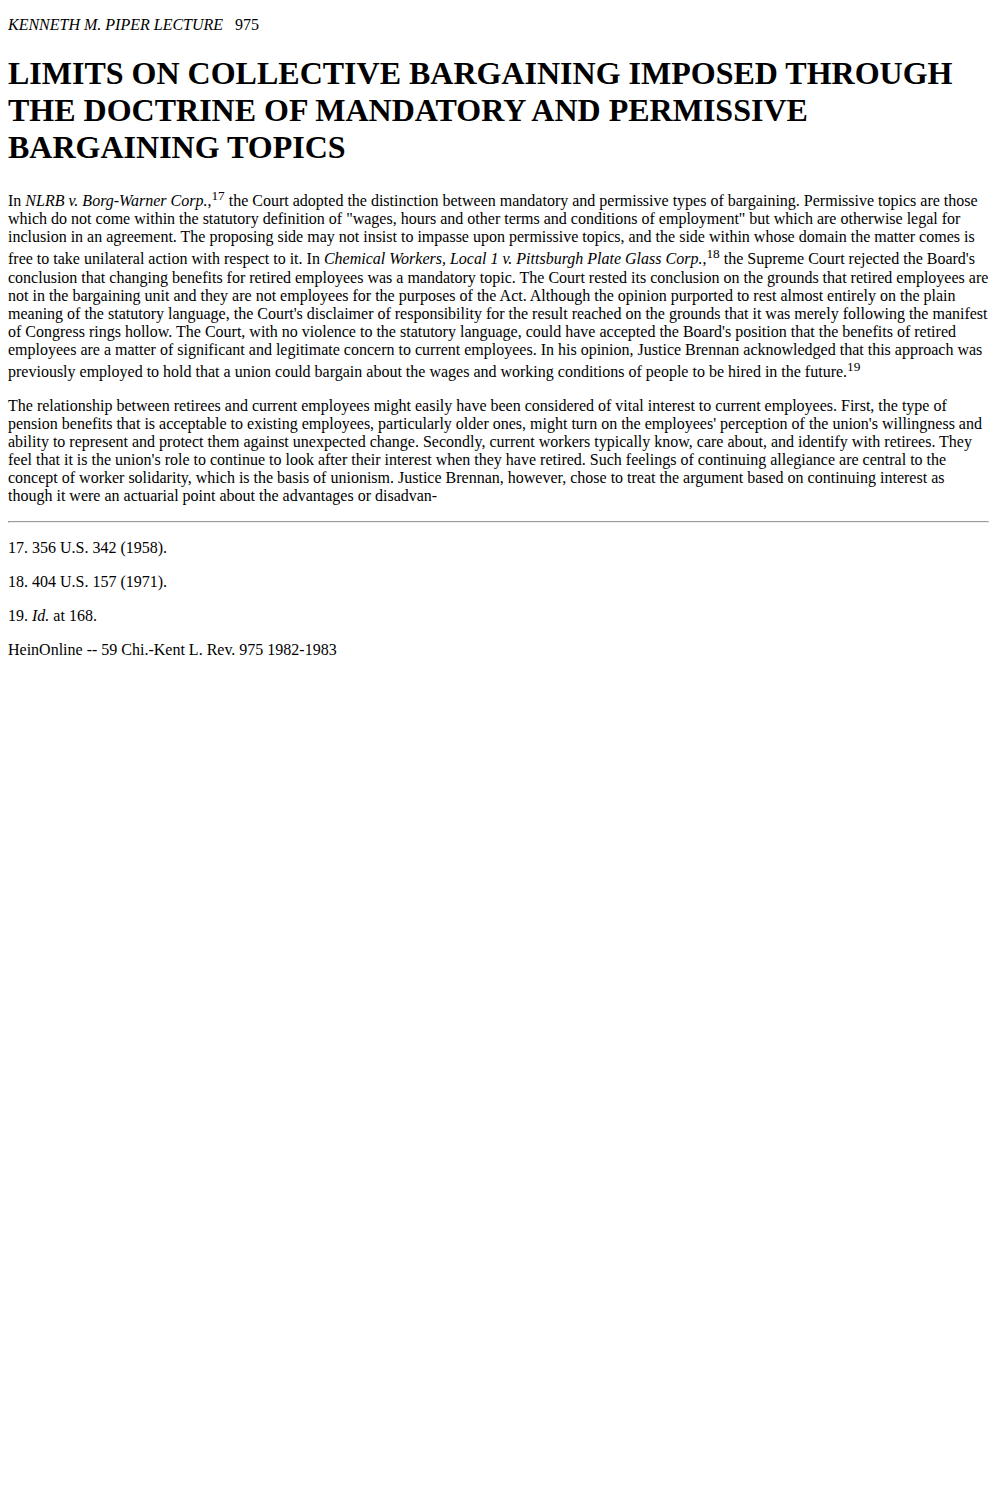KENNETH M. PIPER LECTURE 975
LIMITS ON COLLECTIVE BARGAINING IMPOSED THROUGH THE DOCTRINE OF MANDATORY AND PERMISSIVE BARGAINING TOPICS
In NLRB v. Borg-Warner Corp.,17 the Court adopted the distinction between mandatory and permissive types of bargaining. Permissive topics are those which do not come within the statutory definition of "wages, hours and other terms and conditions of employment" but which are otherwise legal for inclusion in an agreement. The proposing side may not insist to impasse upon permissive topics, and the side within whose domain the matter comes is free to take unilateral action with respect to it. In Chemical Workers, Local 1 v. Pittsburgh Plate Glass Corp.,18 the Supreme Court rejected the Board's conclusion that changing benefits for retired employees was a mandatory topic. The Court rested its conclusion on the grounds that retired employees are not in the bargaining unit and they are not employees for the purposes of the Act. Although the opinion purported to rest almost entirely on the plain meaning of the statutory language, the Court's disclaimer of responsibility for the result reached on the grounds that it was merely following the manifest of Congress rings hollow. The Court, with no violence to the statutory language, could have accepted the Board's position that the benefits of retired employees are a matter of significant and legitimate concern to current employees. In his opinion, Justice Brennan acknowledged that this approach was previously employed to hold that a union could bargain about the wages and working conditions of people to be hired in the future.19
The relationship between retirees and current employees might easily have been considered of vital interest to current employees. First, the type of pension benefits that is acceptable to existing employees, particularly older ones, might turn on the employees' perception of the union's willingness and ability to represent and protect them against unexpected change. Secondly, current workers typically know, care about, and identify with retirees. They feel that it is the union's role to continue to look after their interest when they have retired. Such feelings of continuing allegiance are central to the concept of worker solidarity, which is the basis of unionism. Justice Brennan, however, chose to treat the argument based on continuing interest as though it were an actuarial point about the advantages or disadvan-
17. 356 U.S. 342 (1958).
18. 404 U.S. 157 (1971).
19. Id. at 168.
HeinOnline -- 59 Chi.-Kent L. Rev. 975 1982-1983